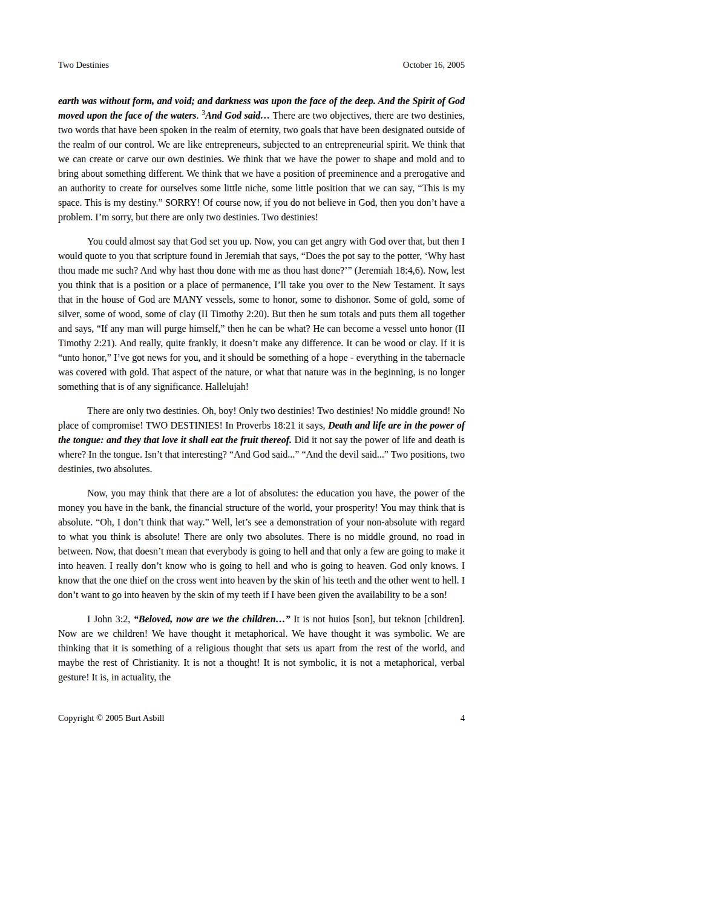Two Destinies
October 16, 2005
earth was without form, and void; and darkness was upon the face of the deep. And the Spirit of God moved upon the face of the water s. 3And God said… There are two objectives, there are two destinies, two words that have been spoken in the realm of eternity, two goals that have been designated outside of the realm of our control. We are like entrepreneurs, subjected to an entrepreneurial spirit. We think that we can create or carve our own destinies. We think that we have the power to shape and mold and to bring about something different. We think that we have a position of preeminence and a prerogative and an authority to create for ourselves some little niche, some little position that we can say, “This is my space. This is my destiny.” SORRY! Of course now, if you do not believe in God, then you don’t have a problem. I’m sorry, but there are only two destinies. Two destinies!
You could almost say that God set you up. Now, you can get angry with God over that, but then I would quote to you that scripture found in Jeremiah that says, “Does the pot say to the potter, ‘Why hast thou made me such? And why hast thou done with me as thou hast done?’” (Jeremiah 18:4,6). Now, lest you think that is a position or a place of permanence, I’ll take you over to the New Testament. It says that in the house of God are MANY vessels, some to honor, some to dishonor. Some of gold, some of silver, some of wood, some of clay (II Timothy 2:20). But then he sum totals and puts them all together and says, “If any man will purge himself,” then he can be what? He can become a vessel unto honor (II Timothy 2:21). And really, quite frankly, it doesn’t make any difference. It can be wood or clay. If it is “unto honor,” I’ve got news for you, and it should be something of a hope - everything in the tabernacle was covered with gold. That aspect of the nature, or what that nature was in the beginning, is no longer something that is of any significance. Hallelujah!
There are only two destinies. Oh, boy! Only two destinies! Two destinies! No middle ground! No place of compromise! TWO DESTINIES! In Proverbs 18:21 it says, Death and life are in the power of the tongue: and they that love it shall eat the fruit thereof. Did it not say the power of life and death is where? In the tongue. Isn’t that interesting? “And God said...” “And the devil said...” Two positions, two destinies, two absolutes.
Now, you may think that there are a lot of absolutes: the education you have, the power of the money you have in the bank, the financial structure of the world, your prosperity! You may think that is absolute. “Oh, I don’t think that way.” Well, let’s see a demonstration of your non-absolute with regard to what you think is absolute! There are only two absolutes. There is no middle ground, no road in between. Now, that doesn’t mean that everybody is going to hell and that only a few are going to make it into heaven. I really don’t know who is going to hell and who is going to heaven. God only knows. I know that the one thief on the cross went into heaven by the skin of his teeth and the other went to hell. I don’t want to go into heaven by the skin of my teeth if I have been given the availability to be a son!
I John 3:2, “Beloved, now are we the children…” It is not huios [son], but teknon [children]. Now are we children! We have thought it metaphorical. We have thought it was symbolic. We are thinking that it is something of a religious thought that sets us apart from the rest of the world, and maybe the rest of Christianity. It is not a thought! It is not symbolic, it is not a metaphorical, verbal gesture! It is, in actuality, the
Copyright © 2005 Burt Asbill
4